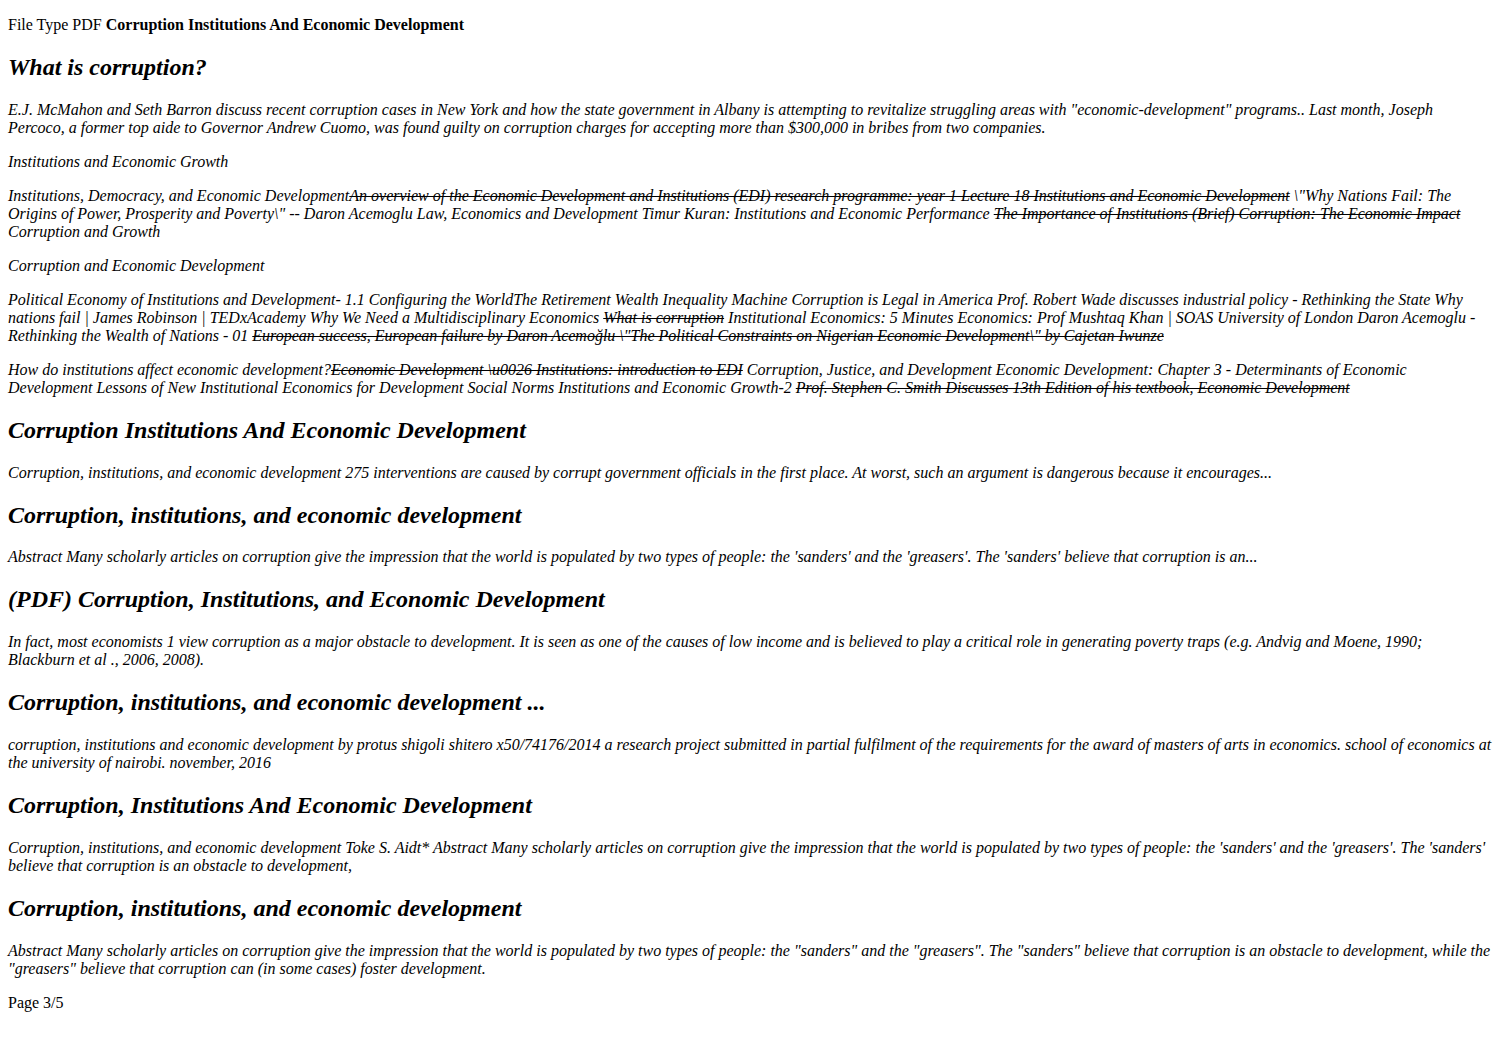File Type PDF Corruption Institutions And Economic Development
What is corruption?
E.J. McMahon and Seth Barron discuss recent corruption cases in New York and how the state government in Albany is attempting to revitalize struggling areas with "economic-development" programs.. Last month, Joseph Percoco, a former top aide to Governor Andrew Cuomo, was found guilty on corruption charges for accepting more than $300,000 in bribes from two companies.
Institutions and Economic Growth
Institutions, Democracy, and Economic DevelopmentAn overview of the Economic Development and Institutions (EDI) research programme: year 1 Lecture 18 Institutions and Economic Development \"Why Nations Fail: The Origins of Power, Prosperity and Poverty\" -- Daron Acemoglu Law, Economics and Development Timur Kuran: Institutions and Economic Performance The Importance of Institutions (Brief) Corruption: The Economic Impact Corruption and Growth
Corruption and Economic Development
Political Economy of Institutions and Development- 1.1 Configuring the WorldThe Retirement Wealth Inequality Machine Corruption is Legal in America Prof. Robert Wade discusses industrial policy - Rethinking the State Why nations fail | James Robinson | TEDxAcademy Why We Need a Multidisciplinary Economics What is corruption Institutional Economics: 5 Minutes Economics: Prof Mushtaq Khan | SOAS University of London Daron Acemoglu - Rethinking the Wealth of Nations - 01 European success, European failure by Daron Acemoğlu \"The Political Constraints on Nigerian Economic Development\" by Cajetan Iwunze
How do institutions affect economic development?Economic Development \u0026 Institutions: introduction to EDI Corruption, Justice, and Development Economic Development: Chapter 3 - Determinants of Economic Development Lessons of New Institutional Economics for Development Social Norms Institutions and Economic Growth-2 Prof. Stephen C. Smith Discusses 13th Edition of his textbook, Economic Development
Corruption Institutions And Economic Development
Corruption, institutions, and economic development 275 interventions are caused by corrupt government officials in the first place. At worst, such an argument is dangerous because it encourages...
Corruption, institutions, and economic development
Abstract Many scholarly articles on corruption give the impression that the world is populated by two types of people: the 'sanders' and the 'greasers'. The 'sanders' believe that corruption is an...
(PDF) Corruption, Institutions, and Economic Development
In fact, most economists 1 view corruption as a major obstacle to development. It is seen as one of the causes of low income and is believed to play a critical role in generating poverty traps (e.g. Andvig and Moene, 1990; Blackburn et al ., 2006, 2008).
Corruption, institutions, and economic development ...
corruption, institutions and economic development by protus shigoli shitero x50/74176/2014 a research project submitted in partial fulfilment of the requirements for the award of masters of arts in economics. school of economics at the university of nairobi. november, 2016
Corruption, Institutions And Economic Development
Corruption, institutions, and economic development Toke S. Aidt* Abstract Many scholarly articles on corruption give the impression that the world is populated by two types of people: the 'sanders' and the 'greasers'. The 'sanders' believe that corruption is an obstacle to development,
Corruption, institutions, and economic development
Abstract Many scholarly articles on corruption give the impression that the world is populated by two types of people: the "sanders" and the "greasers". The "sanders" believe that corruption is an obstacle to development, while the "greasers" believe that corruption can (in some cases) foster development.
Page 3/5